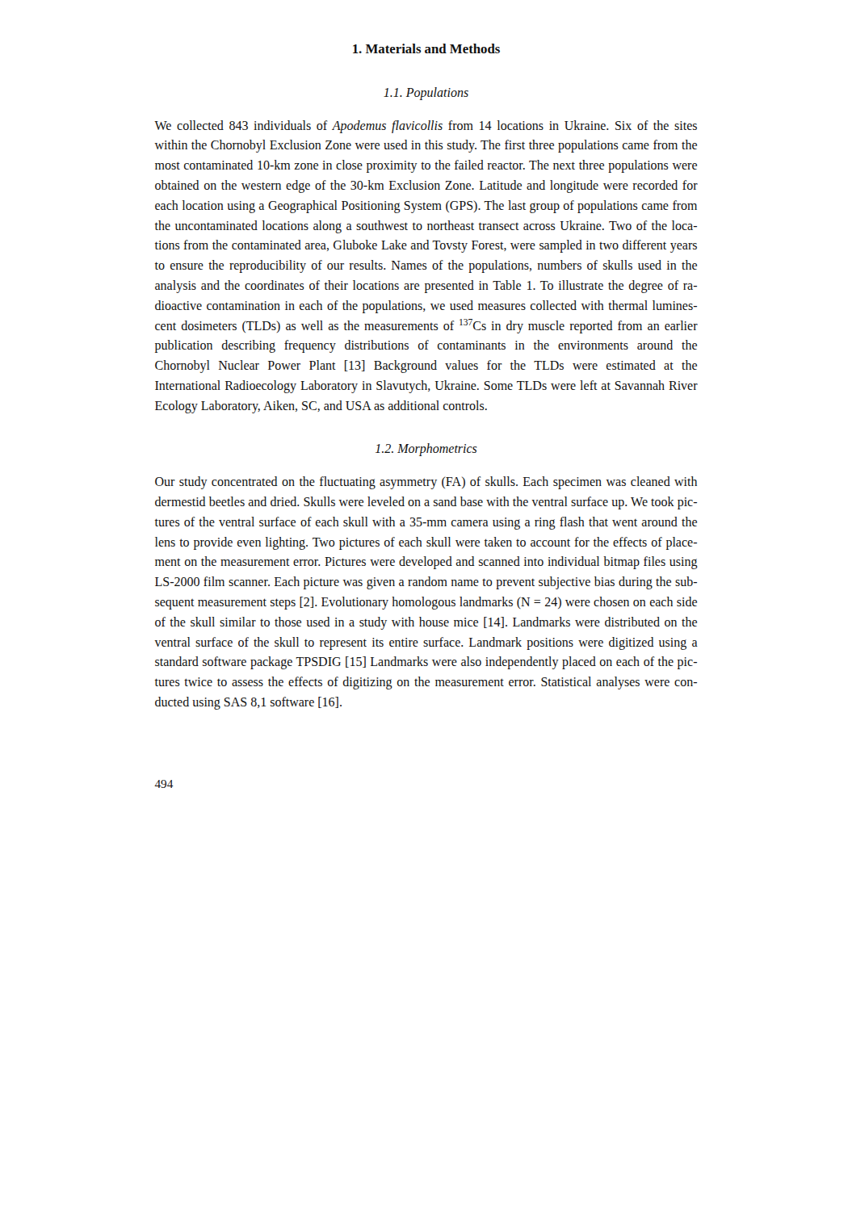1. Materials and Methods
1.1. Populations
We collected 843 individuals of Apodemus flavicollis from 14 locations in Ukraine. Six of the sites within the Chornobyl Exclusion Zone were used in this study. The first three populations came from the most contaminated 10-km zone in close proximity to the failed reactor. The next three populations were obtained on the western edge of the 30-km Exclusion Zone. Latitude and longitude were recorded for each location using a Geographical Positioning System (GPS). The last group of populations came from the uncontaminated locations along a southwest to northeast transect across Ukraine. Two of the locations from the contaminated area, Gluboke Lake and Tovsty Forest, were sampled in two different years to ensure the reproducibility of our results. Names of the populations, numbers of skulls used in the analysis and the coordinates of their locations are presented in Table 1. To illustrate the degree of radioactive contamination in each of the populations, we used measures collected with thermal luminescent dosimeters (TLDs) as well as the measurements of 137Cs in dry muscle reported from an earlier publication describing frequency distributions of contaminants in the environments around the Chornobyl Nuclear Power Plant [13] Background values for the TLDs were estimated at the International Radioecology Laboratory in Slavutych, Ukraine. Some TLDs were left at Savannah River Ecology Laboratory, Aiken, SC, and USA as additional controls.
1.2. Morphometrics
Our study concentrated on the fluctuating asymmetry (FA) of skulls. Each specimen was cleaned with dermestid beetles and dried. Skulls were leveled on a sand base with the ventral surface up. We took pictures of the ventral surface of each skull with a 35-mm camera using a ring flash that went around the lens to provide even lighting. Two pictures of each skull were taken to account for the effects of placement on the measurement error. Pictures were developed and scanned into individual bitmap files using LS-2000 film scanner. Each picture was given a random name to prevent subjective bias during the subsequent measurement steps [2]. Evolutionary homologous landmarks (N = 24) were chosen on each side of the skull similar to those used in a study with house mice [14]. Landmarks were distributed on the ventral surface of the skull to represent its entire surface. Landmark positions were digitized using a standard software package TPSDIG [15] Landmarks were also independently placed on each of the pictures twice to assess the effects of digitizing on the measurement error. Statistical analyses were conducted using SAS 8,1 software [16].
494